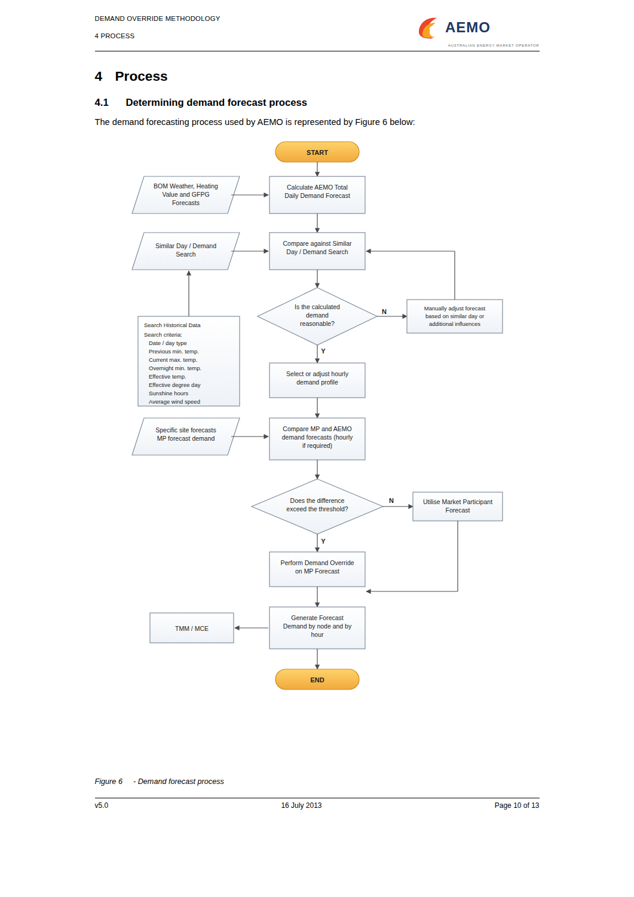Demand Override Methodology
4 Process
AEMO
Australian Energy Market Operator
4 Process
4.1 Determining demand forecast process
The demand forecasting process used by AEMO is represented by Figure 6 below:
START Calculate AEMO Total Daily Demand Forecast BOM Weather, Heating Value and GFPG Forecasts Compare against Similar Day / Demand Search Similar Day / Demand Search Is the calculated demand reasonable? N Manually adjust forecast based on similar day or additional influences Search Historical Data Search criteria: Date / day type Previous min. temp. Current max. temp. Overnight min. temp. Effective temp. Effective degree day Sunshine hours Average wind speed Y Select or adjust hourly demand profile Compare MP and AEMO demand forecasts (hourly if required) Specific site forecasts MP forecast demand Does the difference exceed the threshold? N Utilise Market Participant Forecast Y Perform Demand Override on MP Forecast Generate Forecast Demand by node and by hour TMM / MCE END
Figure 6- Demand forecast process
v5.0
16 July 2013
Page 10 of 13